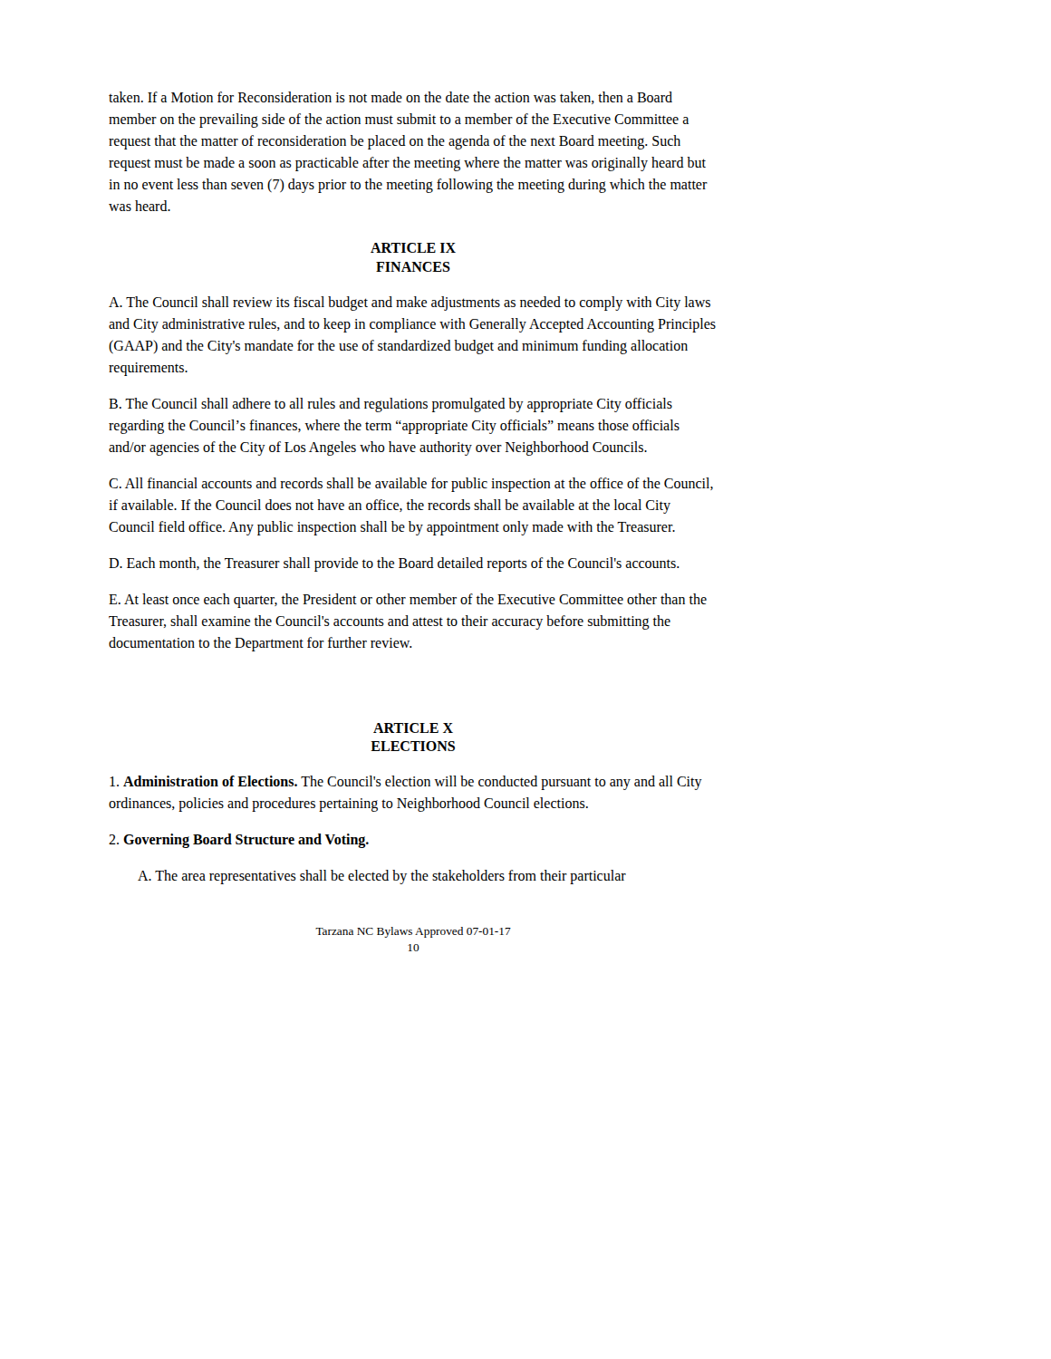taken. If a Motion for Reconsideration is not made on the date the action was taken, then a Board member on the prevailing side of the action must submit to a member of the Executive Committee a request that the matter of reconsideration be placed on the agenda of the next Board meeting. Such request must be made a soon as practicable after the meeting where the matter was originally heard but in no event less than seven (7) days prior to the meeting following the meeting during which the matter was heard.
ARTICLE IX FINANCES
A. The Council shall review its fiscal budget and make adjustments as needed to comply with City laws and City administrative rules, and to keep in compliance with Generally Accepted Accounting Principles (GAAP) and the City's mandate for the use of standardized budget and minimum funding allocation requirements.
B. The Council shall adhere to all rules and regulations promulgated by appropriate City officials regarding the Councilʼs finances, where the term “appropriate City officials” means those officials and/or agencies of the City of Los Angeles who have authority over Neighborhood Councils.
C. All financial accounts and records shall be available for public inspection at the office of the Council, if available. If the Council does not have an office, the records shall be available at the local City Council field office. Any public inspection shall be by appointment only made with the Treasurer.
D. Each month, the Treasurer shall provide to the Board detailed reports of the Council's accounts.
E. At least once each quarter, the President or other member of the Executive Committee other than the Treasurer, shall examine the Council's accounts and attest to their accuracy before submitting the documentation to the Department for further review.
ARTICLE X ELECTIONS
1. Administration of Elections. The Council's election will be conducted pursuant to any and all City ordinances, policies and procedures pertaining to Neighborhood Council elections.
2. Governing Board Structure and Voting.
A. The area representatives shall be elected by the stakeholders from their particular
Tarzana NC Bylaws Approved 07-01-17
10